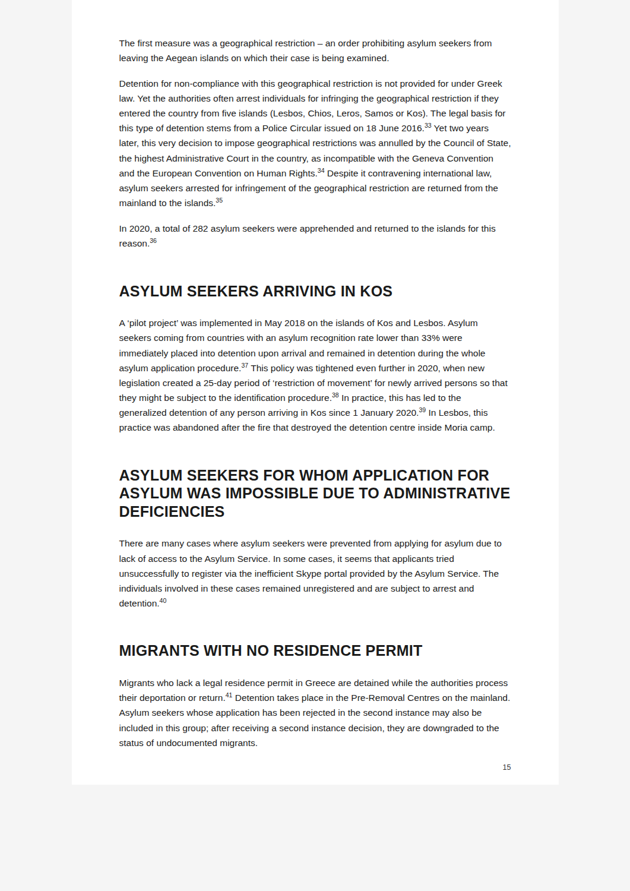The first measure was a geographical restriction – an order prohibiting asylum seekers from leaving the Aegean islands on which their case is being examined.
Detention for non-compliance with this geographical restriction is not provided for under Greek law. Yet the authorities often arrest individuals for infringing the geographical restriction if they entered the country from five islands (Lesbos, Chios, Leros, Samos or Kos). The legal basis for this type of detention stems from a Police Circular issued on 18 June 2016.33 Yet two years later, this very decision to impose geographical restrictions was annulled by the Council of State, the highest Administrative Court in the country, as incompatible with the Geneva Convention and the European Convention on Human Rights.34 Despite it contravening international law, asylum seekers arrested for infringement of the geographical restriction are returned from the mainland to the islands.35
In 2020, a total of 282 asylum seekers were apprehended and returned to the islands for this reason.36
Asylum seekers arriving in Kos
A ‘pilot project’ was implemented in May 2018 on the islands of Kos and Lesbos. Asylum seekers coming from countries with an asylum recognition rate lower than 33% were immediately placed into detention upon arrival and remained in detention during the whole asylum application procedure.37 This policy was tightened even further in 2020, when new legislation created a 25-day period of ‘restriction of movement’ for newly arrived persons so that they might be subject to the identification procedure.38 In practice, this has led to the generalized detention of any person arriving in Kos since 1 January 2020.39 In Lesbos, this practice was abandoned after the fire that destroyed the detention centre inside Moria camp.
Asylum seekers for whom application for asylum was impossible due to administrative deficiencies
There are many cases where asylum seekers were prevented from applying for asylum due to lack of access to the Asylum Service. In some cases, it seems that applicants tried unsuccessfully to register via the inefficient Skype portal provided by the Asylum Service. The individuals involved in these cases remained unregistered and are subject to arrest and detention.40
Migrants with no residence permit
Migrants who lack a legal residence permit in Greece are detained while the authorities process their deportation or return.41 Detention takes place in the Pre-Removal Centres on the mainland. Asylum seekers whose application has been rejected in the second instance may also be included in this group; after receiving a second instance decision, they are downgraded to the status of undocumented migrants.
15